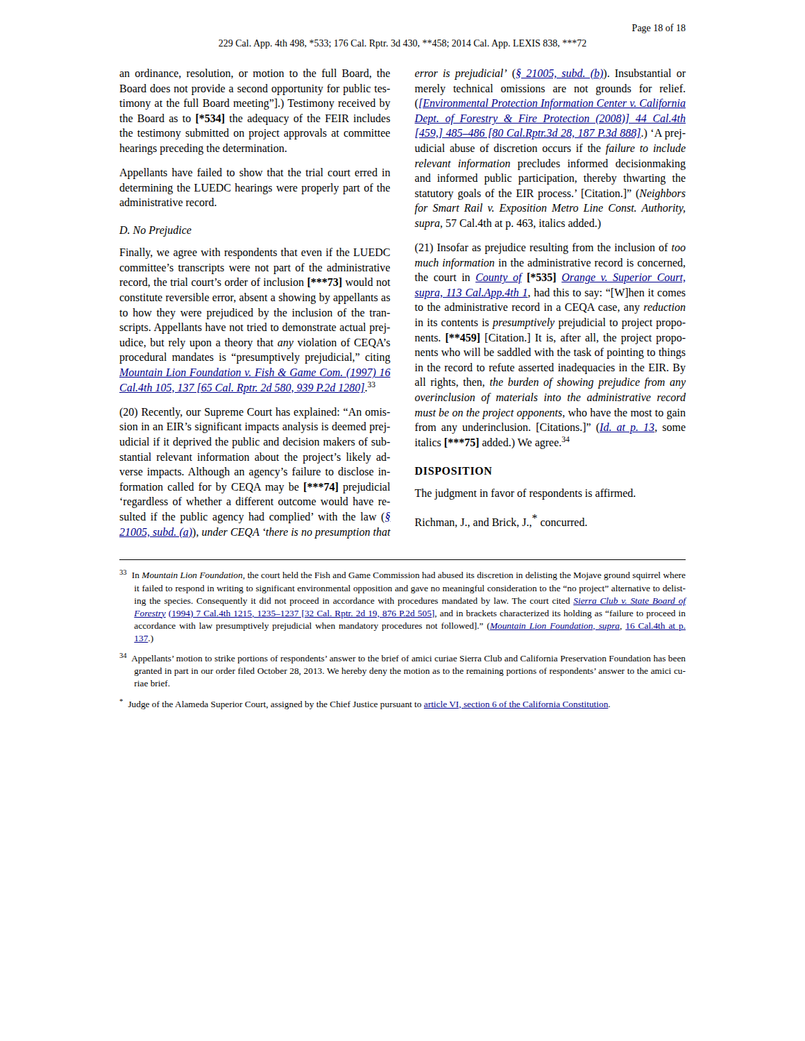Page 18 of 18
229 Cal. App. 4th 498, *533; 176 Cal. Rptr. 3d 430, **458; 2014 Cal. App. LEXIS 838, ***72
an ordinance, resolution, or motion to the full Board, the Board does not provide a second opportunity for public testimony at the full Board meeting”].) Testimony received by the Board as to [*534] the adequacy of the FEIR includes the testimony submitted on project approvals at committee hearings preceding the determination.
Appellants have failed to show that the trial court erred in determining the LUEDC hearings were properly part of the administrative record.
D. No Prejudice
Finally, we agree with respondents that even if the LUEDC committee’s transcripts were not part of the administrative record, the trial court’s order of inclusion [***73] would not constitute reversible error, absent a showing by appellants as to how they were prejudiced by the inclusion of the transcripts. Appellants have not tried to demonstrate actual prejudice, but rely upon a theory that any violation of CEQA’s procedural mandates is “presumptively prejudicial,” citing Mountain Lion Foundation v. Fish & Game Com. (1997) 16 Cal.4th 105, 137 [65 Cal. Rptr. 2d 580, 939 P.2d 1280].33
(20) Recently, our Supreme Court has explained: “An omission in an EIR’s significant impacts analysis is deemed prejudicial if it deprived the public and decision makers of substantial relevant information about the project’s likely adverse impacts. Although an agency’s failure to disclose information called for by CEQA may be [***74] prejudicial ‘regardless of whether a different outcome would have resulted if the public agency had complied’ with the law (§ 21005, subd. (a)), under CEQA ‘there is no presumption that error is prejudicial’ (§ 21005, subd. (b)). Insubstantial or merely technical omissions are not grounds for relief. ([Environmental Protection Information Center v. California Dept. of Forestry & Fire Protection (2008)] 44 Cal.4th [459,] 485–486 [80 Cal.Rptr.3d 28, 187 P.3d 888].) ‘A prejudicial abuse of discretion occurs if the failure to include relevant information precludes informed decisionmaking and informed public participation, thereby thwarting the statutory goals of the EIR process.’ [Citation.]” (Neighbors for Smart Rail v. Exposition Metro Line Const. Authority, supra, 57 Cal.4th at p. 463, italics added.)
(21) Insofar as prejudice resulting from the inclusion of too much information in the administrative record is concerned, the court in County of [*535] Orange v. Superior Court, supra, 113 Cal.App.4th 1, had this to say: “[W]hen it comes to the administrative record in a CEQA case, any reduction in its contents is presumptively prejudicial to project proponents. [**459] [Citation.] It is, after all, the project proponents who will be saddled with the task of pointing to things in the record to refute asserted inadequacies in the EIR. By all rights, then, the burden of showing prejudice from any overinclusion of materials into the administrative record must be on the project opponents, who have the most to gain from any underinclusion. [Citations.]” (Id. at p. 13, some italics [***75] added.) We agree.34
DISPOSITION
The judgment in favor of respondents is affirmed.
Richman, J., and Brick, J.,* concurred.
33 In Mountain Lion Foundation, the court held the Fish and Game Commission had abused its discretion in delisting the Mojave ground squirrel where it failed to respond in writing to significant environmental opposition and gave no meaningful consideration to the “no project” alternative to delisting the species. Consequently it did not proceed in accordance with procedures mandated by law. The court cited Sierra Club v. State Board of Forestry (1994) 7 Cal.4th 1215, 1235–1237 [32 Cal. Rptr. 2d 19, 876 P.2d 505], and in brackets characterized its holding as “failure to proceed in accordance with law presumptively prejudicial when mandatory procedures not followed].” (Mountain Lion Foundation, supra, 16 Cal.4th at p. 137.)
34 Appellants’ motion to strike portions of respondents’ answer to the brief of amici curiae Sierra Club and California Preservation Foundation has been granted in part in our order filed October 28, 2013. We hereby deny the motion as to the remaining portions of respondents’ answer to the amici curiae brief.
* Judge of the Alameda Superior Court, assigned by the Chief Justice pursuant to article VI, section 6 of the California Constitution.